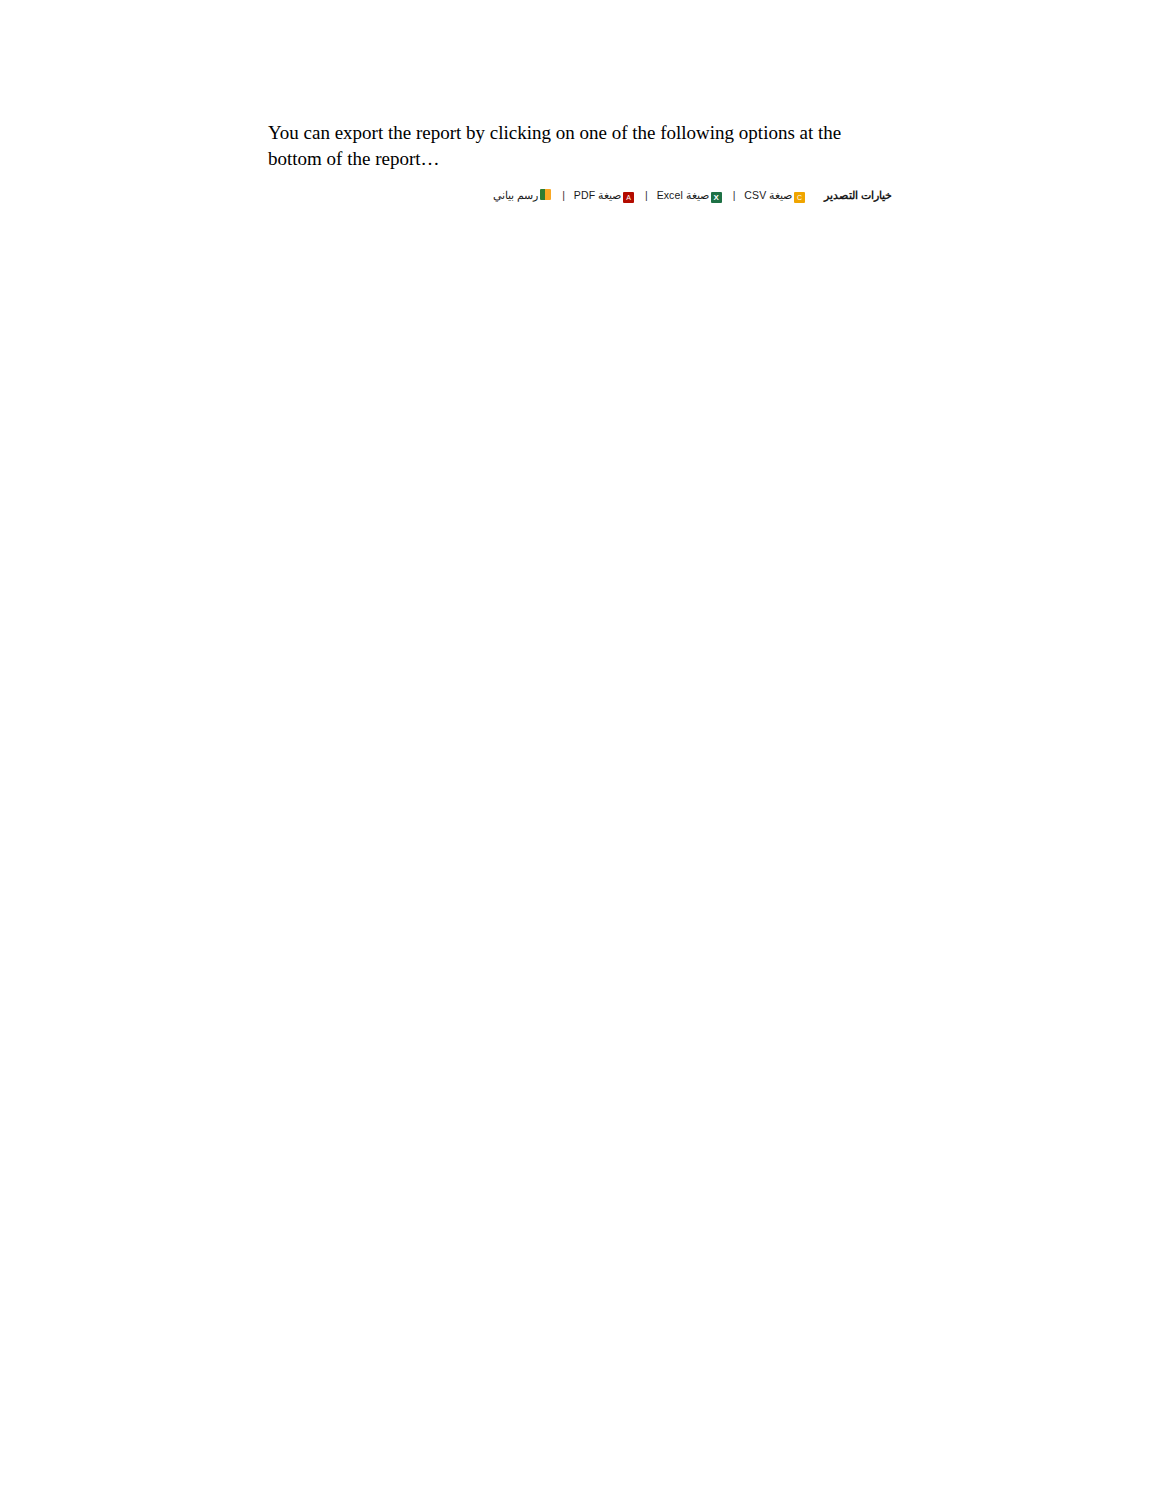You can export the report by clicking on one of the following options at the bottom of the report…
خيارات التصدير Cصيغة CSV | Xصيغة Excel | Aصيغة PDF | رسم بياني